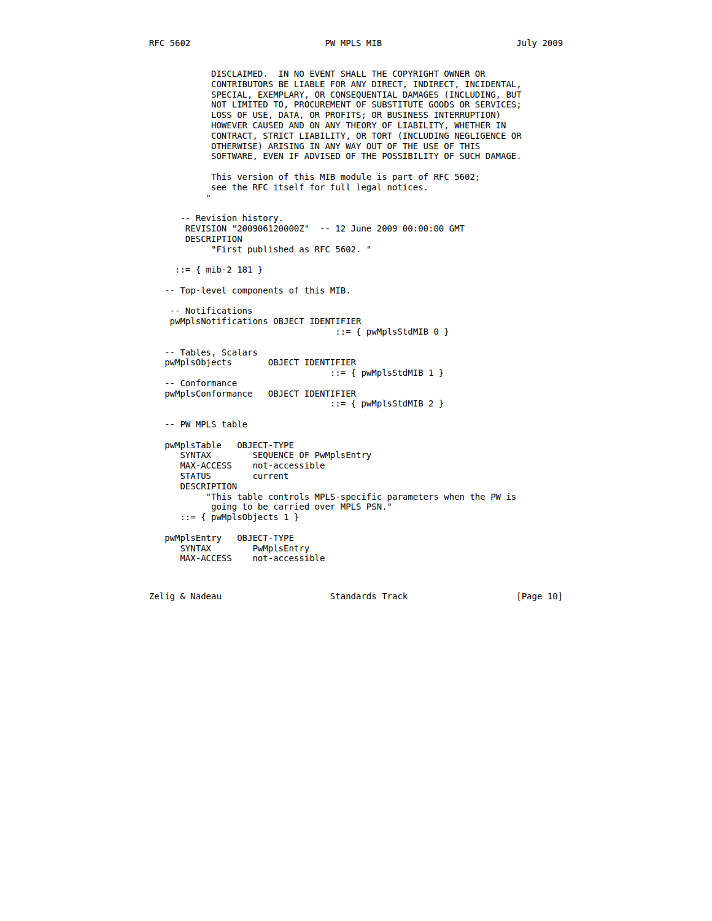RFC 5602 PW MPLS MIB July 2009
DISCLAIMED. IN NO EVENT SHALL THE COPYRIGHT OWNER OR CONTRIBUTORS BE LIABLE FOR ANY DIRECT, INDIRECT, INCIDENTAL, SPECIAL, EXEMPLARY, OR CONSEQUENTIAL DAMAGES (INCLUDING, BUT NOT LIMITED TO, PROCUREMENT OF SUBSTITUTE GOODS OR SERVICES; LOSS OF USE, DATA, OR PROFITS; OR BUSINESS INTERRUPTION) HOWEVER CAUSED AND ON ANY THEORY OF LIABILITY, WHETHER IN CONTRACT, STRICT LIABILITY, OR TORT (INCLUDING NEGLIGENCE OR OTHERWISE) ARISING IN ANY WAY OUT OF THE USE OF THIS SOFTWARE, EVEN IF ADVISED OF THE POSSIBILITY OF SUCH DAMAGE. This version of this MIB module is part of RFC 5602; see the RFC itself for full legal notices. " -- Revision history. REVISION "200906120000Z" -- 12 June 2009 00:00:00 GMT DESCRIPTION "First published as RFC 5602. " ::= { mib-2 181 } -- Top-level components of this MIB. -- Notifications pwMplsNotifications OBJECT IDENTIFIER ::= { pwMplsStdMIB 0 } -- Tables, Scalars pwMplsObjects OBJECT IDENTIFIER ::= { pwMplsStdMIB 1 } -- Conformance pwMplsConformance OBJECT IDENTIFIER ::= { pwMplsStdMIB 2 } -- PW MPLS table pwMplsTable OBJECT-TYPE SYNTAX SEQUENCE OF PwMplsEntry MAX-ACCESS not-accessible STATUS current DESCRIPTION "This table controls MPLS-specific parameters when the PW is going to be carried over MPLS PSN." ::= { pwMplsObjects 1 } pwMplsEntry OBJECT-TYPE SYNTAX PwMplsEntry MAX-ACCESS not-accessible
Zelig & Nadeau Standards Track[Page 10]